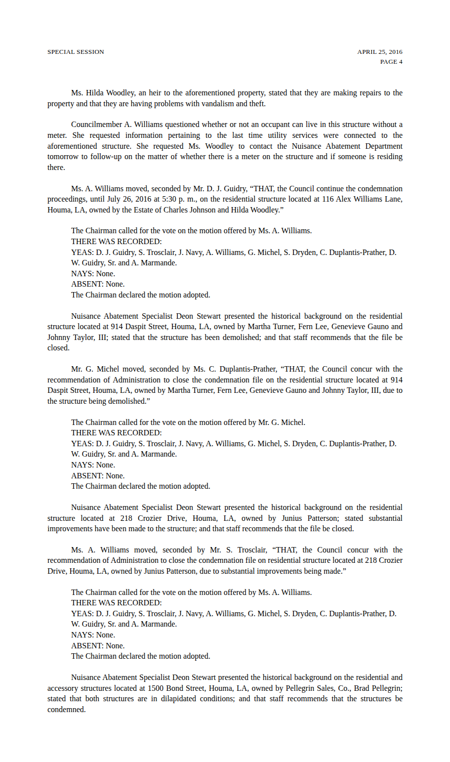Special Session
April 25, 2016 Page 4
Ms. Hilda Woodley, an heir to the aforementioned property, stated that they are making repairs to the property and that they are having problems with vandalism and theft.
Councilmember A. Williams questioned whether or not an occupant can live in this structure without a meter. She requested information pertaining to the last time utility services were connected to the aforementioned structure. She requested Ms. Woodley to contact the Nuisance Abatement Department tomorrow to follow-up on the matter of whether there is a meter on the structure and if someone is residing there.
Ms. A. Williams moved, seconded by Mr. D. J. Guidry, “THAT, the Council continue the condemnation proceedings, until July 26, 2016 at 5:30 p. m., on the residential structure located at 116 Alex Williams Lane, Houma, LA, owned by the Estate of Charles Johnson and Hilda Woodley.”
The Chairman called for the vote on the motion offered by Ms. A. Williams.
THERE WAS RECORDED:
YEAS: D. J. Guidry, S. Trosclair, J. Navy, A. Williams, G. Michel, S. Dryden, C. Duplantis-Prather, D. W. Guidry, Sr. and A. Marmande.
NAYS: None.
ABSENT: None.
The Chairman declared the motion adopted.
Nuisance Abatement Specialist Deon Stewart presented the historical background on the residential structure located at 914 Daspit Street, Houma, LA, owned by Martha Turner, Fern Lee, Genevieve Gauno and Johnny Taylor, III; stated that the structure has been demolished; and that staff recommends that the file be closed.
Mr. G. Michel moved, seconded by Ms. C. Duplantis-Prather, “THAT, the Council concur with the recommendation of Administration to close the condemnation file on the residential structure located at 914 Daspit Street, Houma, LA, owned by Martha Turner, Fern Lee, Genevieve Gauno and Johnny Taylor, III, due to the structure being demolished.”
The Chairman called for the vote on the motion offered by Mr. G. Michel.
THERE WAS RECORDED:
YEAS: D. J. Guidry, S. Trosclair, J. Navy, A. Williams, G. Michel, S. Dryden, C. Duplantis-Prather, D. W. Guidry, Sr. and A. Marmande.
NAYS: None.
ABSENT: None.
The Chairman declared the motion adopted.
Nuisance Abatement Specialist Deon Stewart presented the historical background on the residential structure located at 218 Crozier Drive, Houma, LA, owned by Junius Patterson; stated substantial improvements have been made to the structure; and that staff recommends that the file be closed.
Ms. A. Williams moved, seconded by Mr. S. Trosclair, “THAT, the Council concur with the recommendation of Administration to close the condemnation file on residential structure located at 218 Crozier Drive, Houma, LA, owned by Junius Patterson, due to substantial improvements being made.”
The Chairman called for the vote on the motion offered by Ms. A. Williams.
THERE WAS RECORDED:
YEAS: D. J. Guidry, S. Trosclair, J. Navy, A. Williams, G. Michel, S. Dryden, C. Duplantis-Prather, D. W. Guidry, Sr. and A. Marmande.
NAYS: None.
ABSENT: None.
The Chairman declared the motion adopted.
Nuisance Abatement Specialist Deon Stewart presented the historical background on the residential and accessory structures located at 1500 Bond Street, Houma, LA, owned by Pellegrin Sales, Co., Brad Pellegrin; stated that both structures are in dilapidated conditions; and that staff recommends that the structures be condemned.